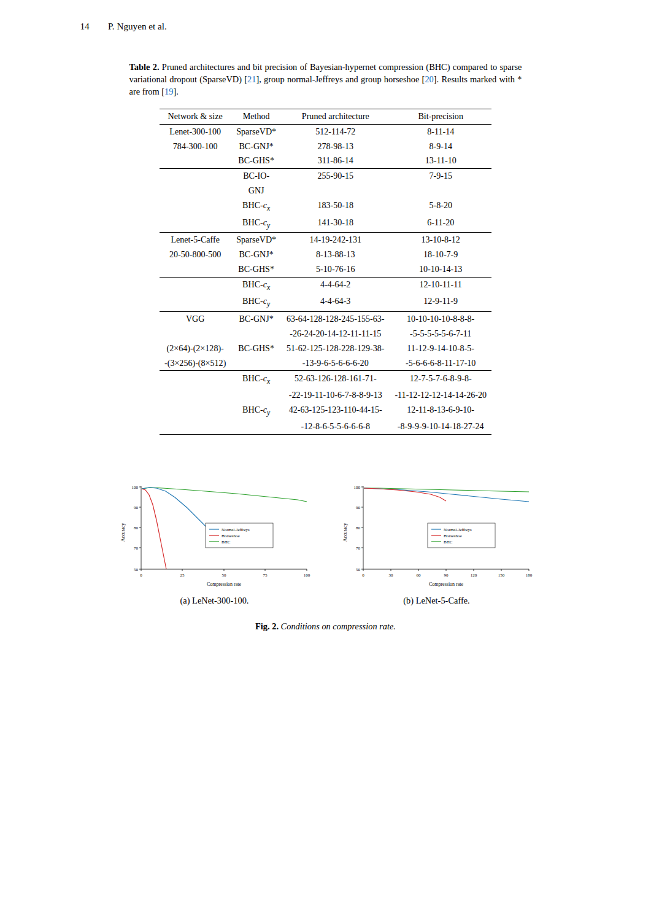14 P. Nguyen et al.
Table 2. Pruned architectures and bit precision of Bayesian-hypernet compression (BHC) compared to sparse variational dropout (SparseVD) [21], group normal-Jeffreys and group horseshoe [20]. Results marked with * are from [19].
| Network & size | Method | Pruned architecture | Bit-precision |
| --- | --- | --- | --- |
| Lenet-300-100 | SparseVD* | 512-114-72 | 8-11-14 |
| 784-300-100 | BC-GNJ* | 278-98-13 | 8-9-14 |
| | BC-GHS* | 311-86-14 | 13-11-10 |
| | BC-IO- | 255-90-15 | 7-9-15 |
| | GNJ | | |
| | BHC- c x | 183-50-18 | 5-8-20 |
| | BHC- c y | 141-30-18 | 6-11-20 |
| Lenet-5-Caffe | SparseVD* | 14-19-242-131 | 13-10-8-12 |
| 20-50-800-500 | BC-GNJ* | 8-13-88-13 | 18-10-7-9 |
| | BC-GHS* | 5-10-76-16 | 10-10-14-13 |
| | BHC- c x | 4-4-64-2 | 12-10-11-11 |
| | BHC- c y | 4-4-64-3 | 12-9-11-9 |
| VGG | BC-GNJ* | 63-64-128-128-245-155-63- | 10-10-10-10-8-8-8- |
| | | -26-24-20-14-12-11-11-15 | -5-5-5-5-5-6-7-11 |
| (2×64)-(2×128)- | BC-GHS* | 51-62-125-128-228-129-38- | 11-12-9-14-10-8-5- |
| -(3×256)-(8×512) | | -13-9-6-5-6-6-6-20 | -5-6-6-6-8-11-17-10 |
| | BHC- c x | 52-63-126-128-161-71- | 12-7-5-7-6-8-9-8- |
| | | -22-19-11-10-6-7-8-8-9-13 | -11-12-12-12-14-14-26-20 |
| | BHC- c y | 42-63-125-123-110-44-15- | 12-11-8-13-6-9-10- |
| | | -12-8-6-5-5-6-6-6-8 | -8-9-9-9-10-14-18-27-24 |
100 90 80 70 50 0 25 50 75 100 Accuracy Compression rate Normal-Jeffreys Horseshoe BHC
(a) LeNet-300-100.
100 90 80 70 50 0 30 60 90 120 150 180 Accuracy Compression rate Normal-Jeffreys Horseshoe BHC
(b) LeNet-5-Caffe.
Fig. 2. Conditions on compression rate.